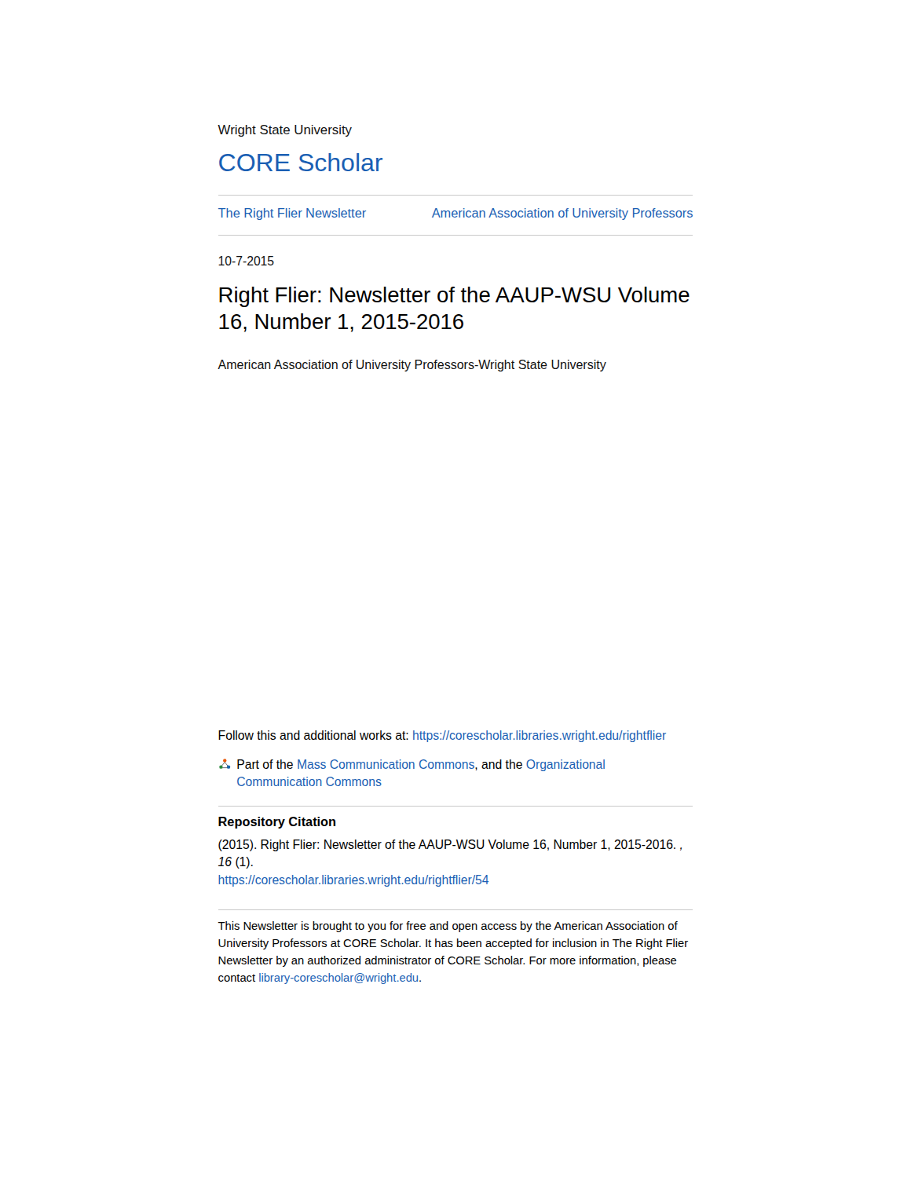Wright State University
CORE Scholar
The Right Flier Newsletter
American Association of University Professors
10-7-2015
Right Flier: Newsletter of the AAUP-WSU Volume 16, Number 1, 2015-2016
American Association of University Professors-Wright State University
Follow this and additional works at: https://corescholar.libraries.wright.edu/rightflier
Part of the Mass Communication Commons, and the Organizational Communication Commons
Repository Citation
(2015). Right Flier: Newsletter of the AAUP-WSU Volume 16, Number 1, 2015-2016. , 16 (1).
https://corescholar.libraries.wright.edu/rightflier/54
This Newsletter is brought to you for free and open access by the American Association of University Professors at CORE Scholar. It has been accepted for inclusion in The Right Flier Newsletter by an authorized administrator of CORE Scholar. For more information, please contact library-corescholar@wright.edu.